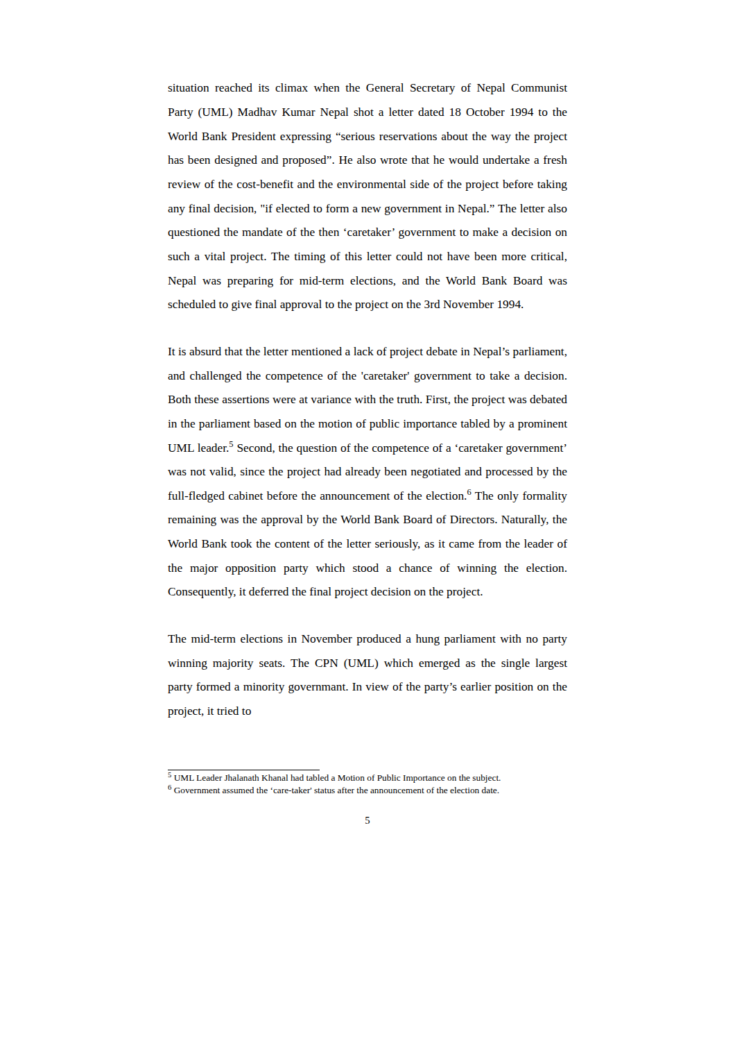situation reached its climax when the General Secretary of Nepal Communist Party (UML) Madhav Kumar Nepal shot a letter dated 18 October 1994 to the World Bank President expressing “serious reservations about the way the project has been designed and proposed”. He also wrote that he would undertake a fresh review of the cost-benefit and the environmental side of the project before taking any final decision, "if elected to form a new government in Nepal.” The letter also questioned the mandate of the then ‘caretaker’ government to make a decision on such a vital project. The timing of this letter could not have been more critical, Nepal was preparing for mid-term elections, and the World Bank Board was scheduled to give final approval to the project on the 3rd November 1994.
It is absurd that the letter mentioned a lack of project debate in Nepal’s parliament, and challenged the competence of the 'caretaker' government to take a decision. Both these assertions were at variance with the truth. First, the project was debated in the parliament based on the motion of public importance tabled by a prominent UML leader.5 Second, the question of the competence of a ‘caretaker government’ was not valid, since the project had already been negotiated and processed by the full-fledged cabinet before the announcement of the election.6 The only formality remaining was the approval by the World Bank Board of Directors. Naturally, the World Bank took the content of the letter seriously, as it came from the leader of the major opposition party which stood a chance of winning the election. Consequently, it deferred the final project decision on the project.
The mid-term elections in November produced a hung parliament with no party winning majority seats. The CPN (UML) which emerged as the single largest party formed a minority governmant. In view of the party’s earlier position on the project, it tried to
5 UML Leader Jhalanath Khanal had tabled a Motion of Public Importance on the subject.
6 Government assumed the ‘care-taker' status after the announcement of the election date.
5